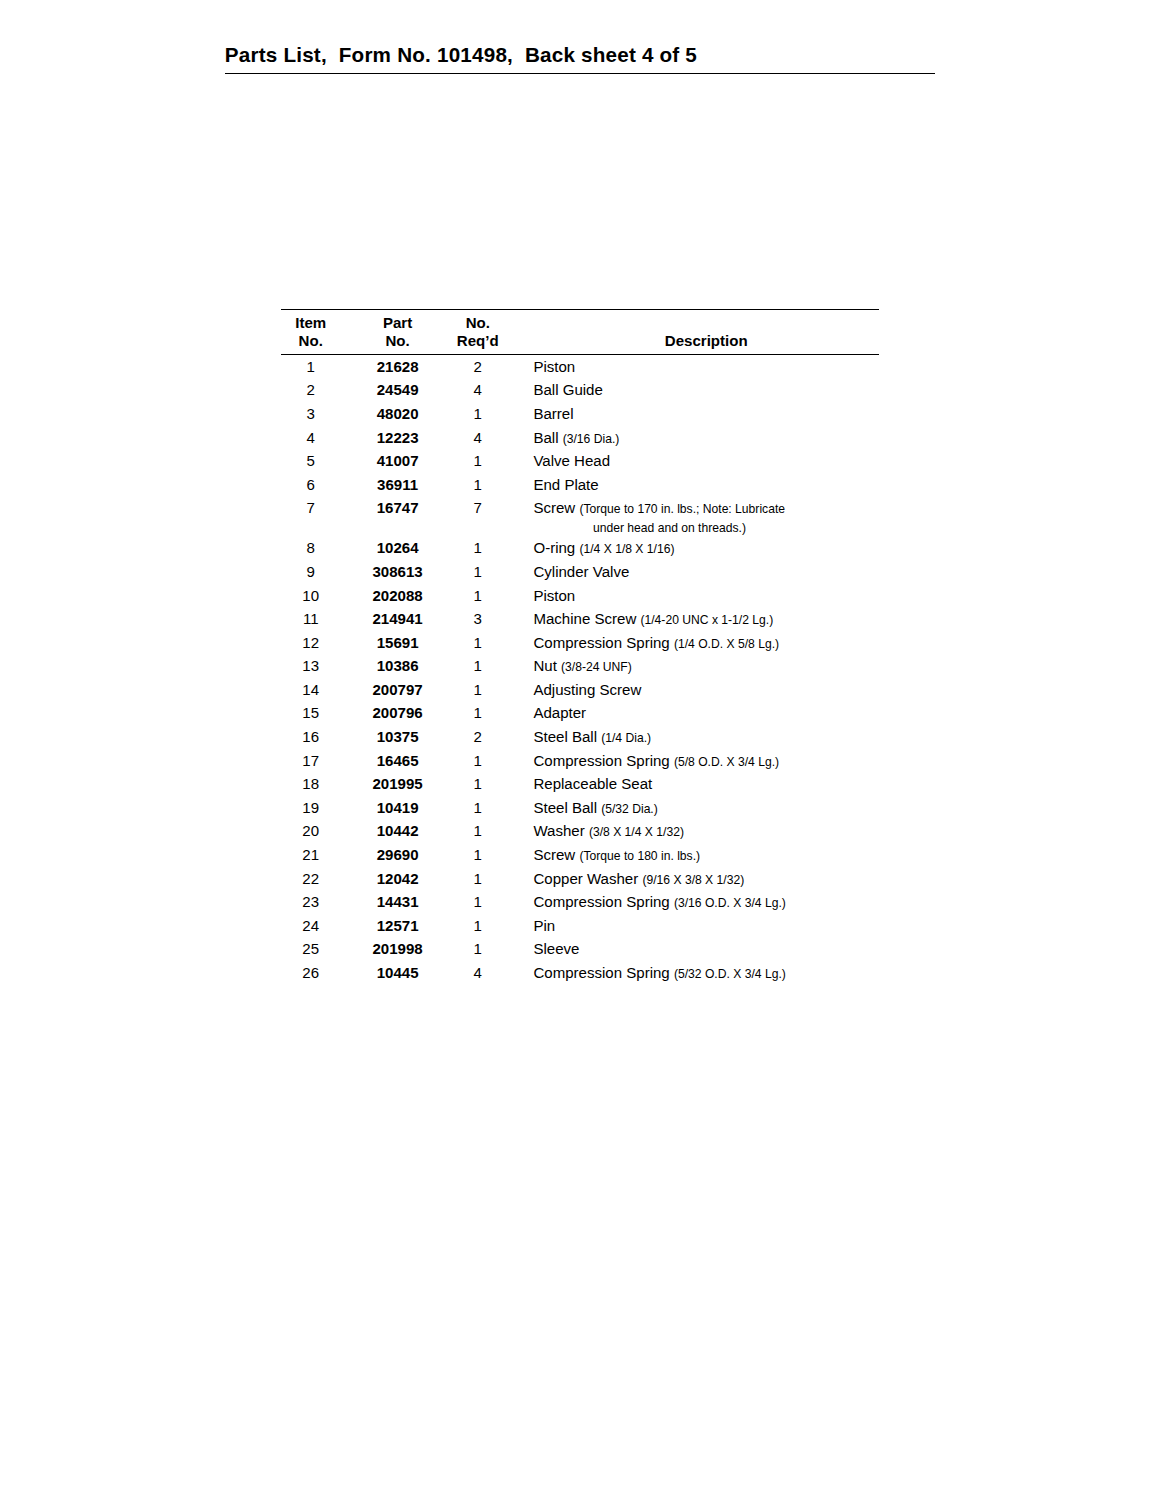Parts List, Form No. 101498, Back sheet 4 of 5
| Item | Part | No. | |
| --- | --- | --- | --- |
| No. | No. | Req’d | Description |
| 1 | 21628 | 2 | Piston |
| 2 | 24549 | 4 | Ball Guide |
| 3 | 48020 | 1 | Barrel |
| 4 | 12223 | 4 | Ball (3/16 Dia.) |
| 5 | 41007 | 1 | Valve Head |
| 6 | 36911 | 1 | End Plate |
| 7 | 16747 | 7 | Screw (Torque to 170 in. lbs.; Note: Lubricate under head and on threads.) |
| 8 | 10264 | 1 | O-ring (1/4 X 1/8 X 1/16) |
| 9 | 308613 | 1 | Cylinder Valve |
| 10 | 202088 | 1 | Piston |
| 11 | 214941 | 3 | Machine Screw (1/4-20 UNC x 1-1/2 Lg.) |
| 12 | 15691 | 1 | Compression Spring (1/4 O.D. X 5/8 Lg.) |
| 13 | 10386 | 1 | Nut (3/8-24 UNF) |
| 14 | 200797 | 1 | Adjusting Screw |
| 15 | 200796 | 1 | Adapter |
| 16 | 10375 | 2 | Steel Ball (1/4 Dia.) |
| 17 | 16465 | 1 | Compression Spring (5/8 O.D. X 3/4 Lg.) |
| 18 | 201995 | 1 | Replaceable Seat |
| 19 | 10419 | 1 | Steel Ball (5/32 Dia.) |
| 20 | 10442 | 1 | Washer (3/8 X 1/4 X 1/32) |
| 21 | 29690 | 1 | Screw (Torque to 180 in. lbs.) |
| 22 | 12042 | 1 | Copper Washer (9/16 X 3/8 X 1/32) |
| 23 | 14431 | 1 | Compression Spring (3/16 O.D. X 3/4 Lg.) |
| 24 | 12571 | 1 | Pin |
| 25 | 201998 | 1 | Sleeve |
| 26 | 10445 | 4 | Compression Spring (5/32 O.D. X 3/4 Lg.) |